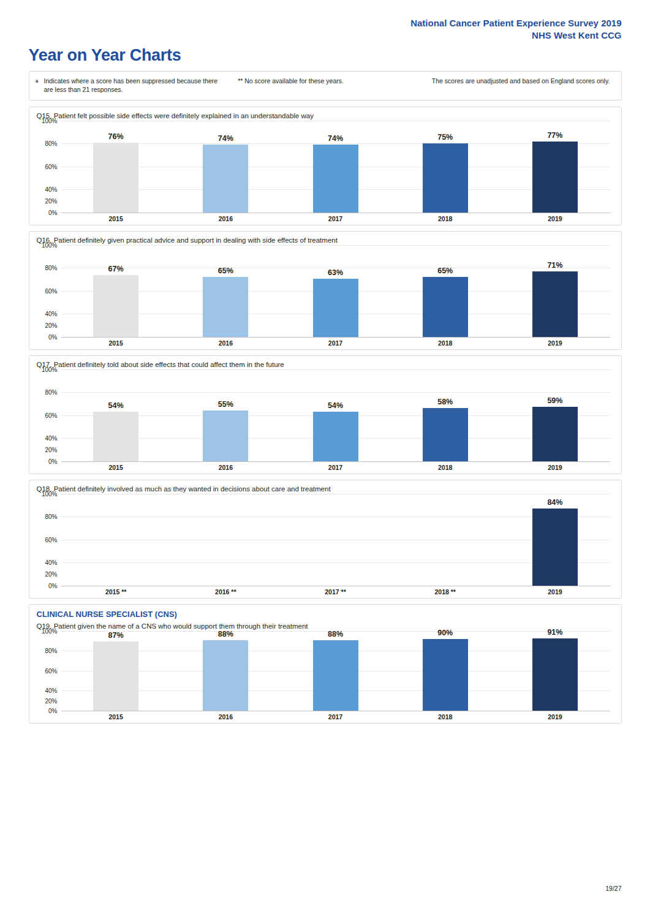National Cancer Patient Experience Survey 2019
NHS West Kent CCG
Year on Year Charts
* Indicates where a score has been suppressed because there are less than 21 responses.
** No score available for these years.
The scores are unadjusted and based on England scores only.
Q15. Patient felt possible side effects were definitely explained in an understandable way
100%
80%
60%
40%
20%
0%
76%
74%
74%
75%
77%
2015
2016
2017
2018
2019
Q16. Patient definitely given practical advice and support in dealing with side effects of treatment
100%
80%
60%
40%
20%
0%
67%
65%
63%
65%
71%
2015
2016
2017
2018
2019
Q17. Patient definitely told about side effects that could affect them in the future
100%
80%
60%
40%
20%
0%
54%
55%
54%
58%
59%
2015
2016
2017
2018
2019
Q18. Patient definitely involved as much as they wanted in decisions about care and treatment
100%
80%
60%
40%
20%
0%
84%
2015 **
2016 **
2017 **
2018 **
2019
CLINICAL NURSE SPECIALIST (CNS)
Q19. Patient given the name of a CNS who would support them through their treatment
100%
80%
60%
40%
20%
0%
87%
88%
88%
90%
91%
2015
2016
2017
2018
2019
19/27